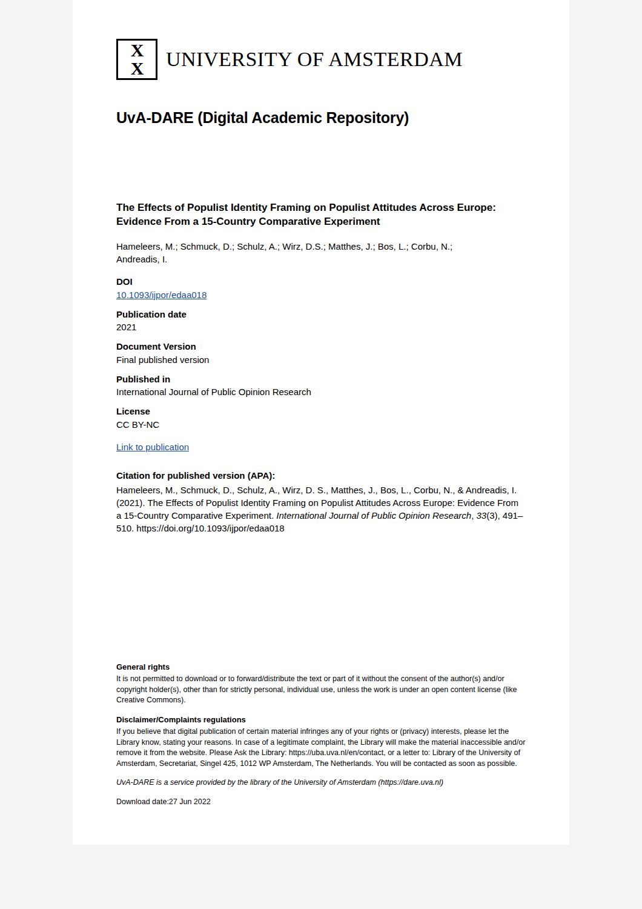X
X
UNIVERSITY OF AMSTERDAM
UvA-DARE (Digital Academic Repository)
The Effects of Populist Identity Framing on Populist Attitudes Across Europe:
Evidence From a 15-Country Comparative Experiment
Hameleers, M.; Schmuck, D.; Schulz, A.; Wirz, D.S.; Matthes, J.; Bos, L.; Corbu, N.;
Andreadis, I.
DOI
10.1093/ijpor/edaa018
Publication date
2021
Document Version
Final published version
Published in
International Journal of Public Opinion Research
License
CC BY-NC
Link to publication
Citation for published version (APA):
Hameleers, M., Schmuck, D., Schulz, A., Wirz, D. S., Matthes, J., Bos, L., Corbu, N., & Andreadis, I. (2021). The Effects of Populist Identity Framing on Populist Attitudes Across Europe: Evidence From a 15-Country Comparative Experiment. International Journal of Public Opinion Research, 33(3), 491–510. https://doi.org/10.1093/ijpor/edaa018
General rights
It is not permitted to download or to forward/distribute the text or part of it without the consent of the author(s) and/or copyright holder(s), other than for strictly personal, individual use, unless the work is under an open content license (like Creative Commons).
Disclaimer/Complaints regulations
If you believe that digital publication of certain material infringes any of your rights or (privacy) interests, please let the Library know, stating your reasons. In case of a legitimate complaint, the Library will make the material inaccessible and/or remove it from the website. Please Ask the Library: https://uba.uva.nl/en/contact, or a letter to: Library of the University of Amsterdam, Secretariat, Singel 425, 1012 WP Amsterdam, The Netherlands. You will be contacted as soon as possible.
UvA-DARE is a service provided by the library of the University of Amsterdam (https://dare.uva.nl)
Download date:27 Jun 2022